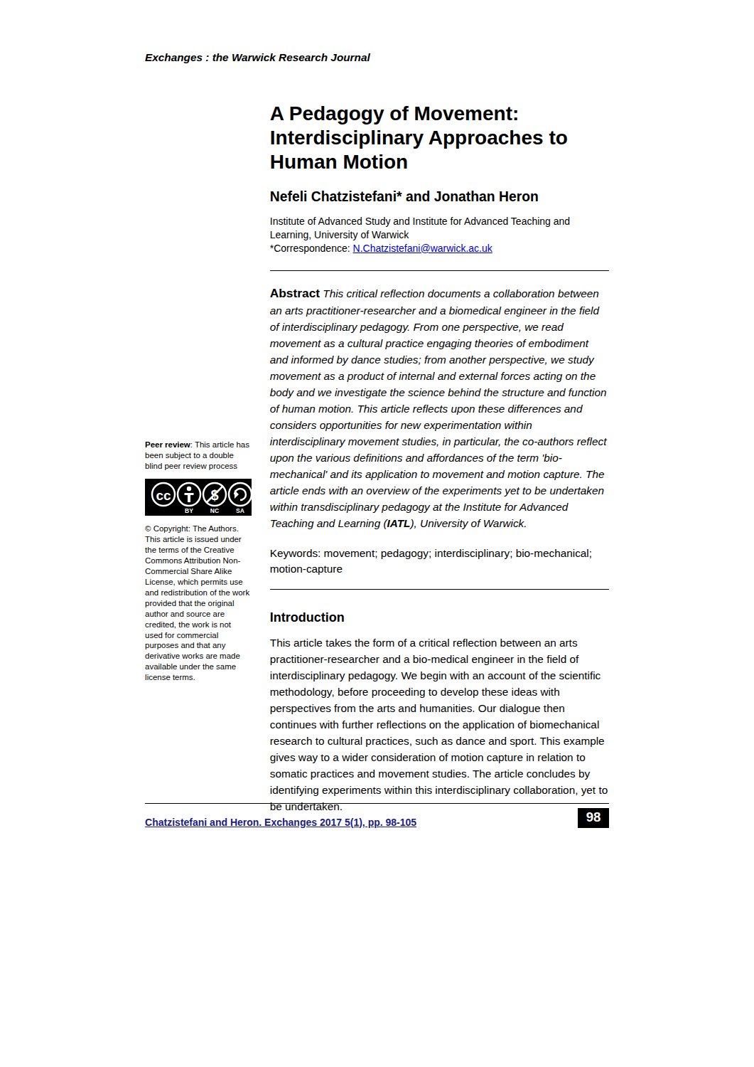Exchanges : the Warwick Research Journal
Peer review: This article has been subject to a double blind peer review process
cc $ BY NC SA
© Copyright: The Authors. This article is issued under the terms of the Creative Commons Attribution Non-Commercial Share Alike License, which permits use and redistribution of the work provided that the original author and source are credited, the work is not used for commercial purposes and that any derivative works are made available under the same license terms.
A Pedagogy of Movement: Interdisciplinary Approaches to Human Motion
Nefeli Chatzistefani* and Jonathan Heron
Institute of Advanced Study and Institute for Advanced Teaching and Learning, University of Warwick
*Correspondence: N.Chatzistefani@warwick.ac.uk
Abstract This critical reflection documents a collaboration between an arts practitioner-researcher and a biomedical engineer in the field of interdisciplinary pedagogy. From one perspective, we read movement as a cultural practice engaging theories of embodiment and informed by dance studies; from another perspective, we study movement as a product of internal and external forces acting on the body and we investigate the science behind the structure and function of human motion. This article reflects upon these differences and considers opportunities for new experimentation within interdisciplinary movement studies, in particular, the co-authors reflect upon the various definitions and affordances of the term 'bio-mechanical' and its application to movement and motion capture. The article ends with an overview of the experiments yet to be undertaken within transdisciplinary pedagogy at the Institute for Advanced Teaching and Learning (IATL), University of Warwick.
Keywords: movement; pedagogy; interdisciplinary; bio-mechanical; motion-capture
Introduction
This article takes the form of a critical reflection between an arts practitioner-researcher and a bio-medical engineer in the field of interdisciplinary pedagogy. We begin with an account of the scientific methodology, before proceeding to develop these ideas with perspectives from the arts and humanities. Our dialogue then continues with further reflections on the application of biomechanical research to cultural practices, such as dance and sport. This example gives way to a wider consideration of motion capture in relation to somatic practices and movement studies. The article concludes by identifying experiments within this interdisciplinary collaboration, yet to be undertaken.
Chatzistefani and Heron. Exchanges 2017 5(1), pp. 98-105
98